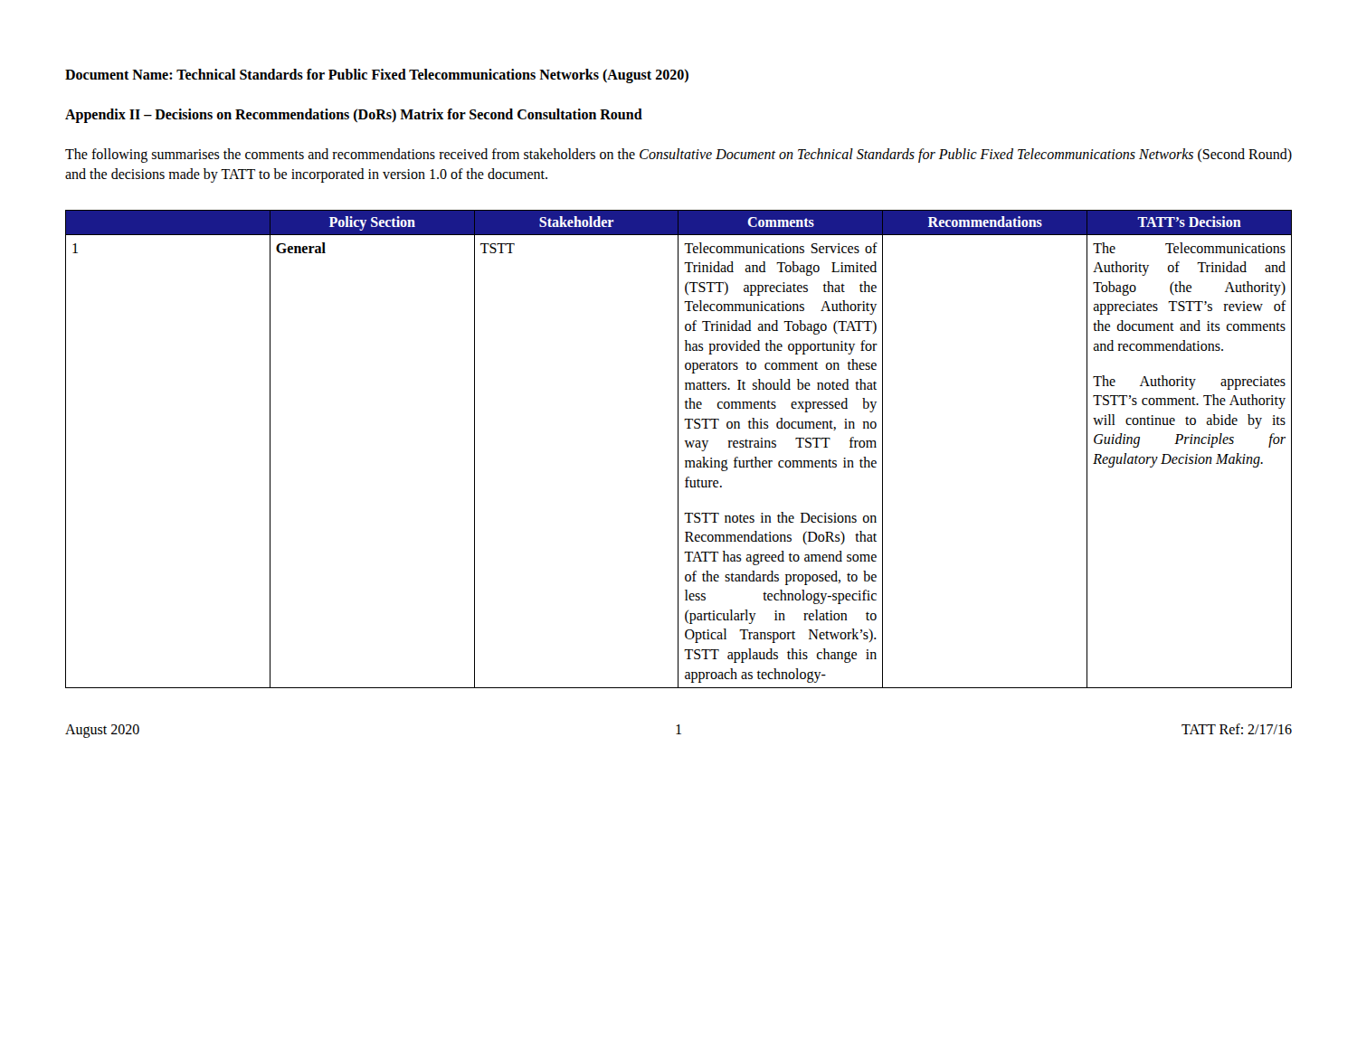Document Name: Technical Standards for Public Fixed Telecommunications Networks (August 2020)
Appendix II – Decisions on Recommendations (DoRs) Matrix for Second Consultation Round
The following summarises the comments and recommendations received from stakeholders on the Consultative Document on Technical Standards for Public Fixed Telecommunications Networks (Second Round) and the decisions made by TATT to be incorporated in version 1.0 of the document.
| | Policy Section | Stakeholder | Comments | Recommendations | TATT’s Decision |
| --- | --- | --- | --- | --- | --- |
| 1 | General | TSTT | Telecommunications Services of Trinidad and Tobago Limited (TSTT) appreciates that the Telecommunications Authority of Trinidad and Tobago (TATT) has provided the opportunity for operators to comment on these matters. It should be noted that the comments expressed by TSTT on this document, in no way restrains TSTT from making further comments in the future. TSTT notes in the Decisions on Recommendations (DoRs) that TATT has agreed to amend some of the standards proposed, to be less technology-specific (particularly in relation to Optical Transport Network’s). TSTT applauds this change in approach as technology- | | The Telecommunications Authority of Trinidad and Tobago (the Authority) appreciates TSTT’s review of the document and its comments and recommendations. The Authority appreciates TSTT’s comment. The Authority will continue to abide by its Guiding Principles for Regulatory Decision Making. |
August 2020
1
TATT Ref: 2/17/16